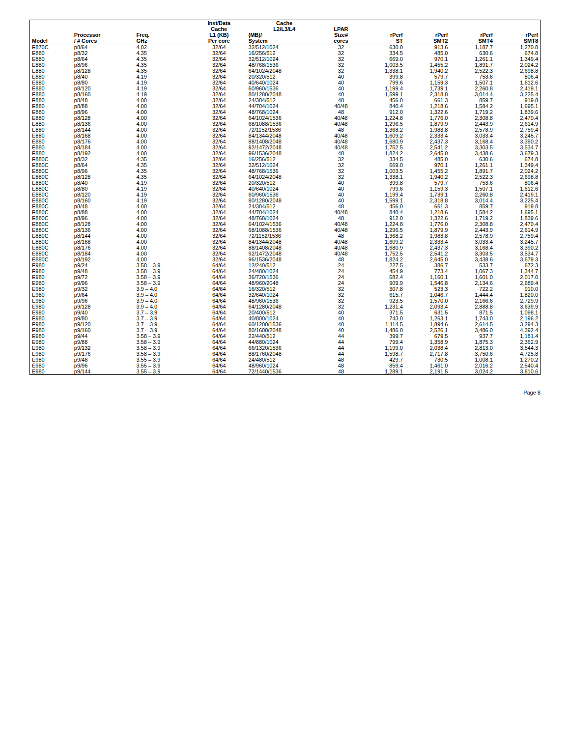| | | | Inst/Data | Cache | | | | | |
| --- | --- | --- | --- | --- | --- | --- | --- | --- | --- |
| | | | Cache | L2/L3/L4 | LPAR | | | | |
| | Processor | Freq. | L1 (KB) | (MB)/ | Size# | rPerf | rPerf | rPerf | rPerf |
| Model | / # Cores | GHz | Per core | System | cores | ST | SMT2 | SMT4 | SMT8 |
| E870C | p8/64 | 4.02 | 32/64 | 32/512/1024 | 32 | 630.0 | 913.6 | 1,187.7 | 1,270.8 |
| E880 | p8/32 | 4.35 | 32/64 | 16/256/512 | 32 | 334.5 | 485.0 | 630.6 | 674.8 |
| E880 | p8/64 | 4.35 | 32/64 | 32/512/1024 | 32 | 669.0 | 970.1 | 1,261.1 | 1,349.4 |
| E880 | p8/96 | 4.35 | 32/64 | 48/768/1536 | 32 | 1,003.5 | 1,455.2 | 1,891.7 | 2,024.2 |
| E880 | p8/128 | 4.35 | 32/64 | 64/1024/2048 | 32 | 1,338.1 | 1,940.2 | 2,522.3 | 2,698.8 |
| E880 | p8/40 | 4.19 | 32/64 | 20/320/512 | 40 | 399.8 | 579.7 | 753.6 | 806.4 |
| E880 | p8/80 | 4.19 | 32/64 | 40/640/1024 | 40 | 799.6 | 1,159.3 | 1,507.1 | 1,612.6 |
| E880 | p8/120 | 4.19 | 32/64 | 60/960/1536 | 40 | 1,199.4 | 1,739.1 | 2,260.8 | 2,419.1 |
| E880 | p8/160 | 4.19 | 32/64 | 80/1280/2048 | 40 | 1,599.1 | 2,318.8 | 3,014.4 | 3,225.4 |
| E880 | p8/48 | 4.00 | 32/64 | 24/384/512 | 48 | 456.0 | 661.3 | 859.7 | 919.8 |
| E880 | p8/88 | 4.00 | 32/64 | 44/704/1024 | 40/48 | 840.4 | 1,218.6 | 1,584.2 | 1,695.1 |
| E880 | p8/96 | 4.00 | 32/64 | 48/768/1024 | 48 | 912.0 | 1,322.6 | 1,719.2 | 1,839.6 |
| E880 | p8/128 | 4.00 | 32/64 | 64/1024/1536 | 40/48 | 1,224.8 | 1,776.0 | 2,308.8 | 2,470.4 |
| E880 | p8/136 | 4.00 | 32/64 | 68/1088/1536 | 40/48 | 1,296.5 | 1,879.9 | 2,443.9 | 2,614.9 |
| E880 | p8/144 | 4.00 | 32/64 | 72/1152/1536 | 48 | 1,368.2 | 1,983.8 | 2,578.9 | 2,759.4 |
| E880 | p8/168 | 4.00 | 32/64 | 84/1344/2048 | 40/48 | 1,609.2 | 2,333.4 | 3,033.4 | 3,245.7 |
| E880 | p8/176 | 4.00 | 32/64 | 88/1408/2048 | 40/48 | 1,680.9 | 2,437.3 | 3,168.4 | 3,390.2 |
| E880 | p8/184 | 4.00 | 32/64 | 92/1472/2048 | 40/48 | 1,752.5 | 2,541.2 | 3,303.5 | 3,534.7 |
| E880 | p8/192 | 4.00 | 32/64 | 96/1536/2048 | 48 | 1,824.2 | 2,645.0 | 3,438.6 | 3,679.3 |
| E880C | p8/32 | 4.35 | 32/64 | 16/256/512 | 32 | 334.5 | 485.0 | 630.6 | 674.8 |
| E880C | p8/64 | 4.35 | 32/64 | 32/512/1024 | 32 | 669.0 | 970.1 | 1,261.1 | 1,349.4 |
| E880C | p8/96 | 4.35 | 32/64 | 48/768/1536 | 32 | 1,003.5 | 1,455.2 | 1,891.7 | 2,024.2 |
| E880C | p8/128 | 4.35 | 32/64 | 64/1024/2048 | 32 | 1,338.1 | 1,940.2 | 2,522.3 | 2,698.8 |
| E880C | p8/40 | 4.19 | 32/64 | 20/320/512 | 40 | 399.8 | 579.7 | 753.6 | 806.4 |
| E880C | p8/80 | 4.19 | 32/64 | 40/640/1024 | 40 | 799.6 | 1,159.3 | 1,507.1 | 1,612.6 |
| E880C | p8/120 | 4.19 | 32/64 | 60/960/1536 | 40 | 1,199.4 | 1,739.1 | 2,260.8 | 2,419.1 |
| E880C | p8/160 | 4.19 | 32/64 | 80/1280/2048 | 40 | 1,599.1 | 2,318.8 | 3,014.4 | 3,225.4 |
| E880C | p8/48 | 4.00 | 32/64 | 24/384/512 | 48 | 456.0 | 661.3 | 859.7 | 919.8 |
| E880C | p8/88 | 4.00 | 32/64 | 44/704/1024 | 40/48 | 840.4 | 1,218.6 | 1,584.2 | 1,695.1 |
| E880C | p8/96 | 4.00 | 32/64 | 48/768/1024 | 48 | 912.0 | 1,322.6 | 1,719.2 | 1,839.6 |
| E880C | p8/128 | 4.00 | 32/64 | 64/1024/1536 | 40/48 | 1,224.8 | 1,776.0 | 2,308.8 | 2,470.4 |
| E880C | p8/136 | 4.00 | 32/64 | 68/1088/1536 | 40/48 | 1,296.5 | 1,879.9 | 2,443.9 | 2,614.9 |
| E880C | p8/144 | 4.00 | 32/64 | 72/1152/1536 | 48 | 1,368.2 | 1,983.8 | 2,578.9 | 2,759.4 |
| E880C | p8/168 | 4.00 | 32/64 | 84/1344/2048 | 40/48 | 1,609.2 | 2,333.4 | 3,033.4 | 3,245.7 |
| E880C | p8/176 | 4.00 | 32/64 | 88/1408/2048 | 40/48 | 1,680.9 | 2,437.3 | 3,168.4 | 3,390.2 |
| E880C | p8/184 | 4.00 | 32/64 | 92/1472/2048 | 40/48 | 1,752.5 | 2,541.2 | 3,303.5 | 3,534.7 |
| E880C | p8/192 | 4.00 | 32/64 | 96/1536/2048 | 48 | 1,824.2 | 2,645.0 | 3,438.6 | 3,679.3 |
| E980 | p9/24 | 3.58 – 3.9 | 64/64 | 12/240/512 | 24 | 227.5 | 386.7 | 533.7 | 672.3 |
| E980 | p9/48 | 3.58 – 3.9 | 64/64 | 24/480/1024 | 24 | 454.9 | 773.4 | 1,067.3 | 1,344.7 |
| E980 | p9/72 | 3.58 – 3.9 | 64/64 | 36/720/1536 | 24 | 682.4 | 1,160.1 | 1,601.0 | 2,017.0 |
| E980 | p9/96 | 3.58 – 3.9 | 64/64 | 48/960/2048 | 24 | 909.9 | 1,546.8 | 2,134.6 | 2,689.4 |
| E980 | p9/32 | 3.9 – 4.0 | 64/64 | 16/320/512 | 32 | 307.8 | 523.3 | 722.2 | 910.0 |
| E980 | p9/64 | 3.9 – 4.0 | 64/64 | 32/640/1024 | 32 | 615.7 | 1,046.7 | 1,444.4 | 1,820.0 |
| E980 | p9/96 | 3.9 – 4.0 | 64/64 | 48/960/1536 | 32 | 923.5 | 1,570.0 | 2,166.6 | 2,729.9 |
| E980 | p9/128 | 3.9 – 4.0 | 64/64 | 64/1280/2048 | 32 | 1,231.4 | 2,093.4 | 2,888.8 | 3,639.9 |
| E980 | p9/40 | 3.7 – 3.9 | 64/64 | 20/400/512 | 40 | 371.5 | 631.5 | 871.5 | 1,098.1 |
| E980 | p9/80 | 3.7 – 3.9 | 64/64 | 40/800/1024 | 40 | 743.0 | 1,263.1 | 1,743.0 | 2,196.2 |
| E980 | p9/120 | 3.7 – 3.9 | 64/64 | 60/1200/1536 | 40 | 1,114.5 | 1,894.6 | 2,614.5 | 3,294.3 |
| E980 | p9/160 | 3.7 – 3.9 | 64/64 | 80/1600/2048 | 40 | 1,486.0 | 2,526.1 | 3,486.0 | 4,392.4 |
| E980 | p9/44 | 3.58 – 3.9 | 64/64 | 22/440/512 | 44 | 399.7 | 679.5 | 937.7 | 1,181.4 |
| E980 | p9/88 | 3.58 – 3.9 | 64/64 | 44/880/1024 | 44 | 799.4 | 1,358.9 | 1,875.3 | 2,362.9 |
| E980 | p9/132 | 3.58 – 3.9 | 64/64 | 66/1320/1536 | 44 | 1,199.0 | 2,038.4 | 2,813.0 | 3,544.3 |
| E980 | p9/176 | 3.58 – 3.9 | 64/64 | 88/1760/2048 | 44 | 1,598.7 | 2,717.8 | 3,750.6 | 4,725.8 |
| E980 | p9/48 | 3.55 – 3.9 | 64/64 | 24/480/512 | 48 | 429.7 | 730.5 | 1,008.1 | 1,270.2 |
| E980 | p9/96 | 3.55 – 3.9 | 64/64 | 48/960/1024 | 48 | 859.4 | 1,461.0 | 2,016.2 | 2,540.4 |
| E980 | p9/144 | 3.55 – 3.9 | 64/64 | 72/1440/1536 | 48 | 1,289.1 | 2,191.5 | 3,024.2 | 3,810.6 |
Page 8